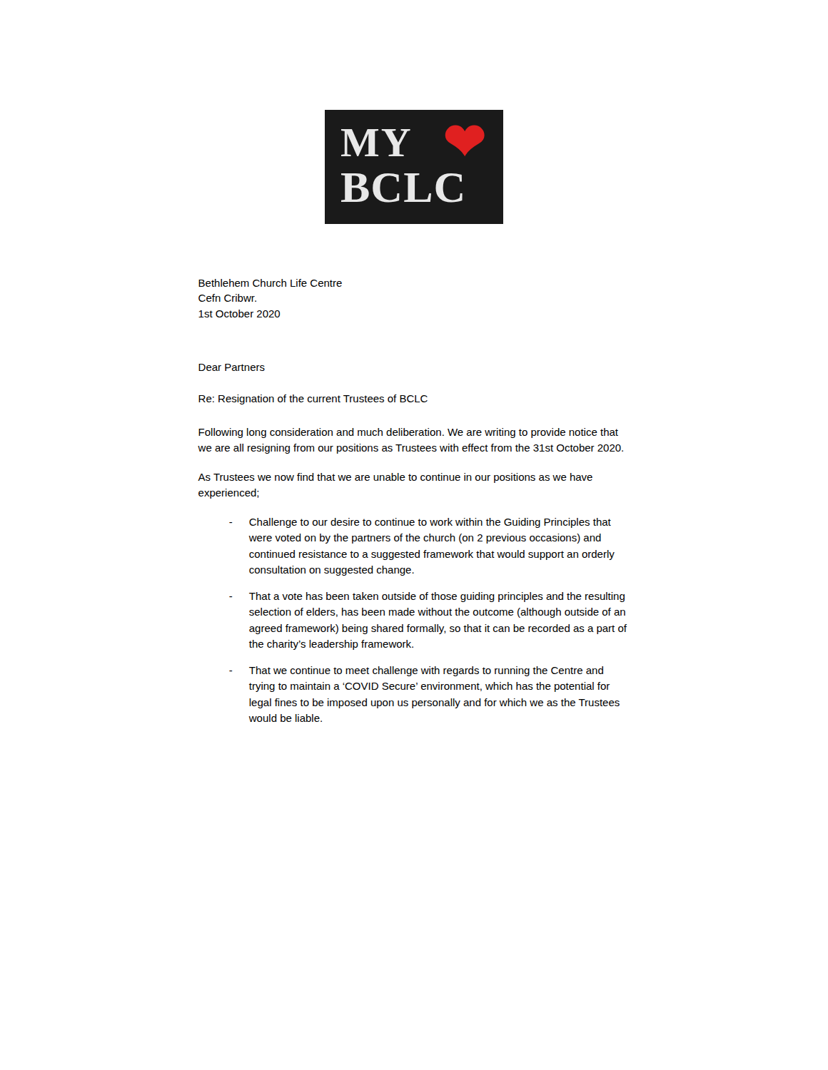MY❤
BCLC
Bethlehem Church Life Centre
Cefn Cribwr.
1st October 2020
Dear Partners
Re: Resignation of the current Trustees of BCLC
Following long consideration and much deliberation. We are writing to provide notice that we are all resigning from our positions as Trustees with effect from the 31st October 2020.
As Trustees we now find that we are unable to continue in our positions as we have experienced;
Challenge to our desire to continue to work within the Guiding Principles that were voted on by the partners of the church (on 2 previous occasions) and continued resistance to a suggested framework that would support an orderly consultation on suggested change.
That a vote has been taken outside of those guiding principles and the resulting selection of elders, has been made without the outcome (although outside of an agreed framework) being shared formally, so that it can be recorded as a part of the charity’s leadership framework.
That we continue to meet challenge with regards to running the Centre and trying to maintain a ‘COVID Secure’ environment, which has the potential for legal fines to be imposed upon us personally and for which we as the Trustees would be liable.